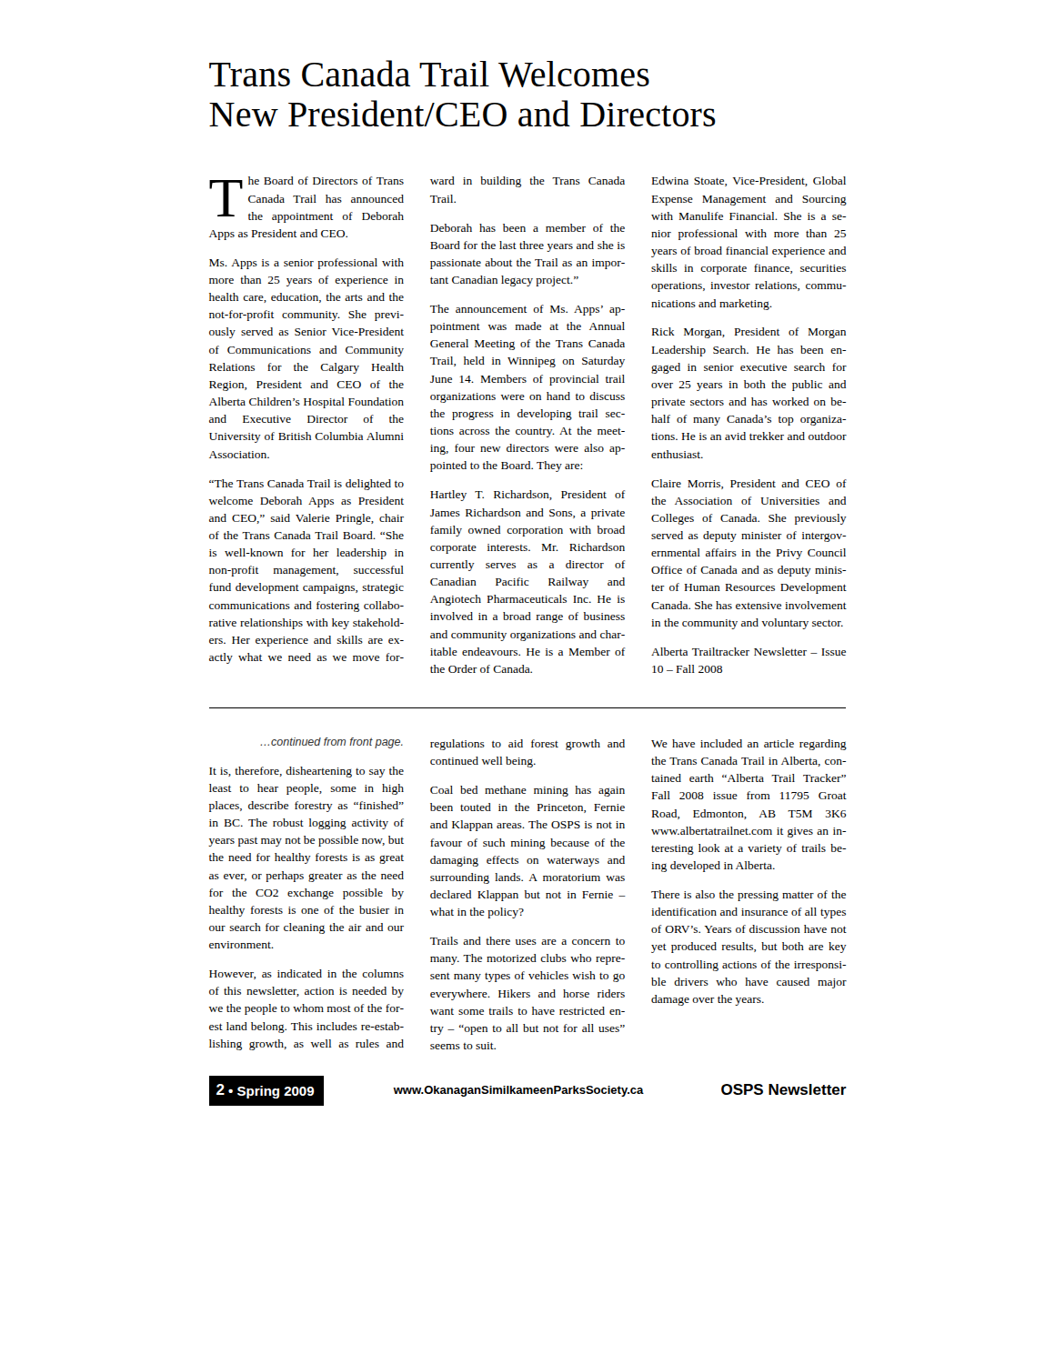Trans Canada Trail Welcomes
New President/CEO and Directors
The Board of Directors of Trans Canada Trail has announced the appointment of Deborah Apps as President and CEO.
Ms. Apps is a senior professional with more than 25 years of experience in health care, education, the arts and the not-for-profit community. She previously served as Senior Vice-President of Communications and Community Relations for the Calgary Health Region, President and CEO of the Alberta Children’s Hospital Foundation and Executive Director of the University of British Columbia Alumni Association.
“The Trans Canada Trail is delighted to welcome Deborah Apps as President and CEO,” said Valerie Pringle, chair of the Trans Canada Trail Board. “She is well-known for her leadership in non-profit management, successful fund development campaigns, strategic communications and fostering collaborative relationships with key stakeholders. Her experience and skills are exactly what we need as we move forward in building the Trans Canada Trail.
Deborah has been a member of the Board for the last three years and she is passionate about the Trail as an important Canadian legacy project.”
The announcement of Ms. Apps’ appointment was made at the Annual General Meeting of the Trans Canada Trail, held in Winnipeg on Saturday June 14. Members of provincial trail organizations were on hand to discuss the progress in developing trail sections across the country. At the meeting, four new directors were also appointed to the Board. They are:
Hartley T. Richardson, President of James Richardson and Sons, a private family owned corporation with broad corporate interests. Mr. Richardson currently serves as a director of Canadian Pacific Railway and Angiotech Pharmaceuticals Inc. He is involved in a broad range of business and community organizations and charitable endeavours. He is a Member of the Order of Canada.
Edwina Stoate, Vice-President, Global Expense Management and Sourcing with Manulife Financial. She is a senior professional with more than 25 years of broad financial experience and skills in corporate finance, securities operations, investor relations, communications and marketing.
Rick Morgan, President of Morgan Leadership Search. He has been engaged in senior executive search for over 25 years in both the public and private sectors and has worked on behalf of many Canada’s top organizations. He is an avid trekker and outdoor enthusiast.
Claire Morris, President and CEO of the Association of Universities and Colleges of Canada. She previously served as deputy minister of intergovernmental affairs in the Privy Council Office of Canada and as deputy minister of Human Resources Development Canada. She has extensive involvement in the community and voluntary sector.
Alberta Trailtracker Newsletter – Issue 10 – Fall 2008
…continued from front page.
It is, therefore, disheartening to say the least to hear people, some in high places, describe forestry as “finished” in BC. The robust logging activity of years past may not be possible now, but the need for healthy forests is as great as ever, or perhaps greater as the need for the CO2 exchange possible by healthy forests is one of the busier in our search for cleaning the air and our environment.
However, as indicated in the columns of this newsletter, action is needed by we the people to whom most of the forest land belong. This includes re-establishing growth, as well as rules and regulations to aid forest growth and continued well being.
Coal bed methane mining has again been touted in the Princeton, Fernie and Klappan areas. The OSPS is not in favour of such mining because of the damaging effects on waterways and surrounding lands. A moratorium was declared Klappan but not in Fernie – what in the policy?
Trails and there uses are a concern to many. The motorized clubs who represent many types of vehicles wish to go everywhere. Hikers and horse riders want some trails to have restricted entry – “open to all but not for all uses” seems to suit.
We have included an article regarding the Trans Canada Trail in Alberta, contained earth “Alberta Trail Tracker” Fall 2008 issue from 11795 Groat Road, Edmonton, AB T5M 3K6 www.albertatrailnet.com it gives an interesting look at a variety of trails being developed in Alberta.
There is also the pressing matter of the identification and insurance of all types of ORV’s. Years of discussion have not yet produced results, but both are key to controlling actions of the irresponsible drivers who have caused major damage over the years.
2 • Spring 2009
www.OkanaganSimilkameenParksSociety.ca
OSPS Newsletter